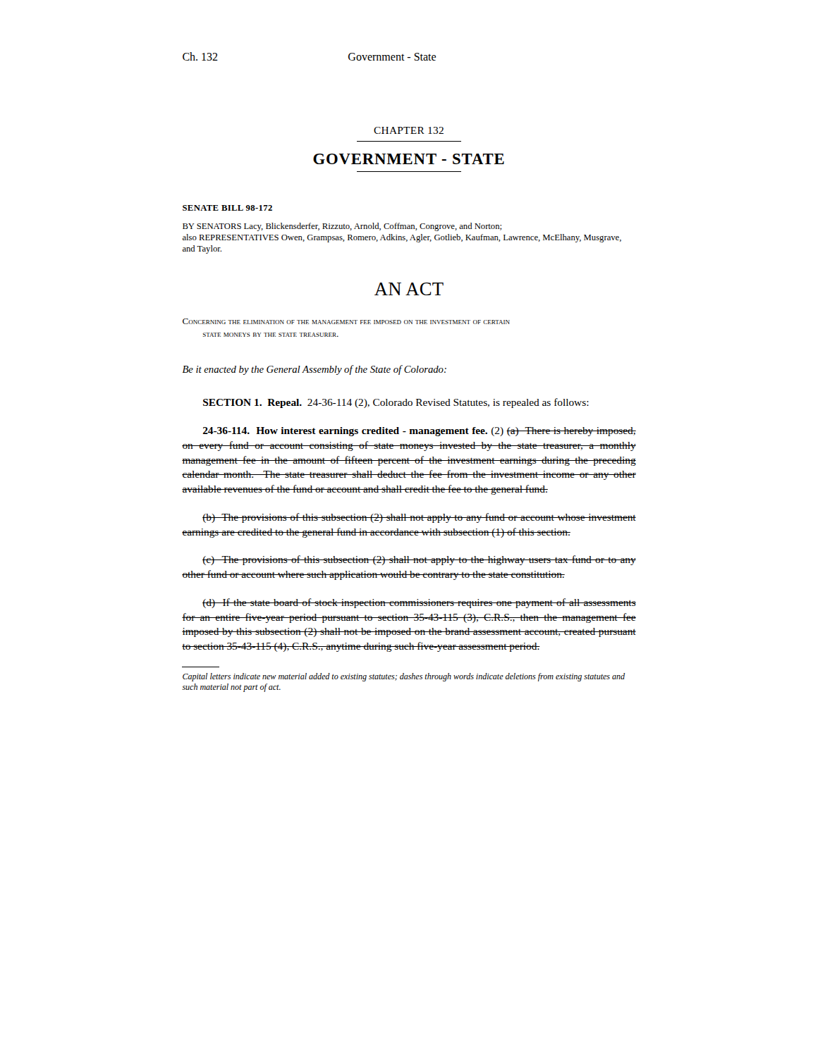Ch. 132
Government - State
CHAPTER 132
GOVERNMENT - STATE
SENATE BILL 98-172
BY SENATORS Lacy, Blickensderfer, Rizzuto, Arnold, Coffman, Congrove, and Norton;
also REPRESENTATIVES Owen, Grampsas, Romero, Adkins, Agler, Gotlieb, Kaufman, Lawrence, McElhany, Musgrave, and Taylor.
AN ACT
Concerning the elimination of the management fee imposed on the investment of certain state moneys by the state treasurer.
Be it enacted by the General Assembly of the State of Colorado:
SECTION 1. Repeal. 24-36-114 (2), Colorado Revised Statutes, is repealed as follows:
24-36-114. How interest earnings credited - management fee. (2) (a) There is hereby imposed, on every fund or account consisting of state moneys invested by the state treasurer, a monthly management fee in the amount of fifteen percent of the investment earnings during the preceding calendar month. The state treasurer shall deduct the fee from the investment income or any other available revenues of the fund or account and shall credit the fee to the general fund.
(b) The provisions of this subsection (2) shall not apply to any fund or account whose investment earnings are credited to the general fund in accordance with subsection (1) of this section.
(c) The provisions of this subsection (2) shall not apply to the highway users tax fund or to any other fund or account where such application would be contrary to the state constitution.
(d) If the state board of stock inspection commissioners requires one payment of all assessments for an entire five-year period pursuant to section 35-43-115 (3), C.R.S., then the management fee imposed by this subsection (2) shall not be imposed on the brand assessment account, created pursuant to section 35-43-115 (4), C.R.S., anytime during such five-year assessment period.
Capital letters indicate new material added to existing statutes; dashes through words indicate deletions from existing statutes and such material not part of act.